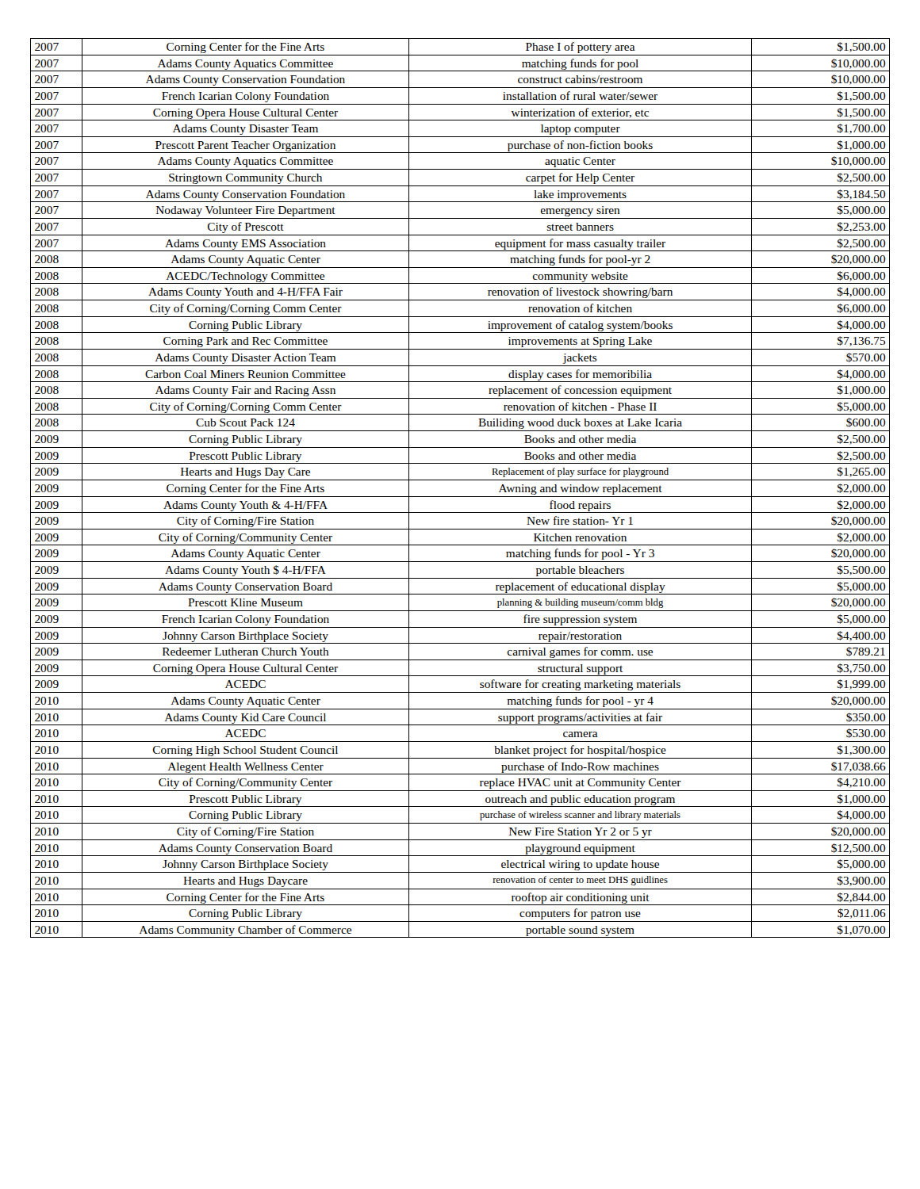| 2007 | Corning Center for the Fine Arts | Phase I of pottery area | $1,500.00 |
| 2007 | Adams County Aquatics Committee | matching funds for pool | $10,000.00 |
| 2007 | Adams County Conservation Foundation | construct cabins/restroom | $10,000.00 |
| 2007 | French Icarian Colony Foundation | installation of rural water/sewer | $1,500.00 |
| 2007 | Corning Opera House Cultural Center | winterization of exterior, etc | $1,500.00 |
| 2007 | Adams County Disaster Team | laptop computer | $1,700.00 |
| 2007 | Prescott Parent Teacher Organization | purchase of non-fiction books | $1,000.00 |
| 2007 | Adams County Aquatics Committee | aquatic Center | $10,000.00 |
| 2007 | Stringtown Community Church | carpet for Help Center | $2,500.00 |
| 2007 | Adams County Conservation Foundation | lake improvements | $3,184.50 |
| 2007 | Nodaway Volunteer Fire Department | emergency siren | $5,000.00 |
| 2007 | City of Prescott | street banners | $2,253.00 |
| 2007 | Adams County EMS Association | equipment for mass casualty trailer | $2,500.00 |
| 2008 | Adams County Aquatic Center | matching funds for pool-yr 2 | $20,000.00 |
| 2008 | ACEDC/Technology Committee | community website | $6,000.00 |
| 2008 | Adams County Youth and 4-H/FFA Fair | renovation of livestock showring/barn | $4,000.00 |
| 2008 | City of Corning/Corning Comm Center | renovation of kitchen | $6,000.00 |
| 2008 | Corning Public Library | improvement of catalog system/books | $4,000.00 |
| 2008 | Corning Park and Rec Committee | improvements at Spring Lake | $7,136.75 |
| 2008 | Adams County Disaster Action Team | jackets | $570.00 |
| 2008 | Carbon Coal Miners Reunion Committee | display cases for memoribilia | $4,000.00 |
| 2008 | Adams County Fair and Racing Assn | replacement of concession equipment | $1,000.00 |
| 2008 | City of Corning/Corning Comm Center | renovation of kitchen - Phase II | $5,000.00 |
| 2008 | Cub Scout Pack 124 | Builiding wood duck boxes at Lake Icaria | $600.00 |
| 2009 | Corning Public Library | Books and other media | $2,500.00 |
| 2009 | Prescott Public Library | Books and other media | $2,500.00 |
| 2009 | Hearts and Hugs Day Care | Replacement of play surface for playground | $1,265.00 |
| 2009 | Corning Center for the Fine Arts | Awning and window replacement | $2,000.00 |
| 2009 | Adams County Youth & 4-H/FFA | flood repairs | $2,000.00 |
| 2009 | City of Corning/Fire Station | New fire station- Yr 1 | $20,000.00 |
| 2009 | City of Corning/Community Center | Kitchen renovation | $2,000.00 |
| 2009 | Adams County Aquatic Center | matching funds for pool - Yr 3 | $20,000.00 |
| 2009 | Adams County Youth $ 4-H/FFA | portable bleachers | $5,500.00 |
| 2009 | Adams County Conservation Board | replacement of educational display | $5,000.00 |
| 2009 | Prescott Kline Museum | planning & building museum/comm bldg | $20,000.00 |
| 2009 | French Icarian Colony Foundation | fire suppression system | $5,000.00 |
| 2009 | Johnny Carson Birthplace Society | repair/restoration | $4,400.00 |
| 2009 | Redeemer Lutheran Church Youth | carnival games for comm. use | $789.21 |
| 2009 | Corning Opera House Cultural Center | structural support | $3,750.00 |
| 2009 | ACEDC | software for creating marketing materials | $1,999.00 |
| 2010 | Adams County Aquatic Center | matching funds for pool - yr 4 | $20,000.00 |
| 2010 | Adams County Kid Care Council | support programs/activities at fair | $350.00 |
| 2010 | ACEDC | camera | $530.00 |
| 2010 | Corning High School Student Council | blanket project for hospital/hospice | $1,300.00 |
| 2010 | Alegent Health Wellness Center | purchase of Indo-Row machines | $17,038.66 |
| 2010 | City of Corning/Community Center | replace HVAC unit at Community Center | $4,210.00 |
| 2010 | Prescott Public Library | outreach and public education program | $1,000.00 |
| 2010 | Corning Public Library | purchase of wireless scanner and library materials | $4,000.00 |
| 2010 | City of Corning/Fire Station | New Fire Station Yr 2 or 5 yr | $20,000.00 |
| 2010 | Adams County Conservation Board | playground equipment | $12,500.00 |
| 2010 | Johnny Carson Birthplace Society | electrical wiring to update house | $5,000.00 |
| 2010 | Hearts and Hugs Daycare | renovation of center to meet DHS guidlines | $3,900.00 |
| 2010 | Corning Center for the Fine Arts | rooftop air conditioning unit | $2,844.00 |
| 2010 | Corning Public Library | computers for patron use | $2,011.06 |
| 2010 | Adams Community Chamber of Commerce | portable sound system | $1,070.00 |